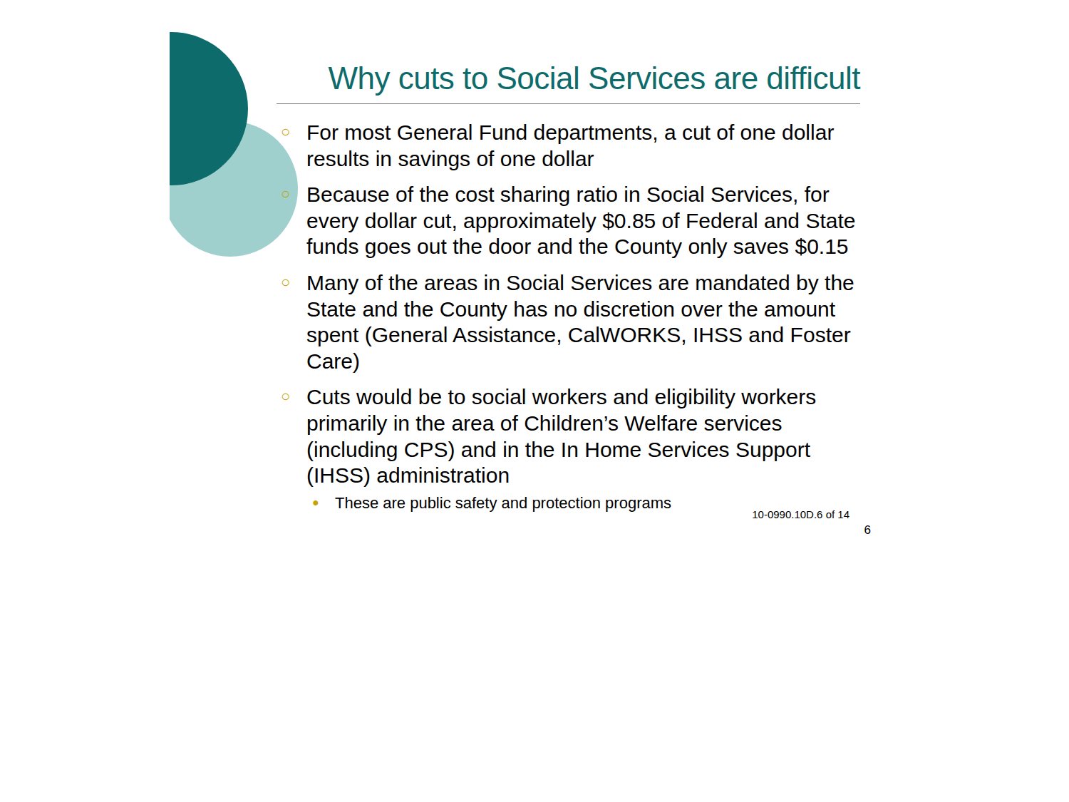Why cuts to Social Services are difficult
For most General Fund departments, a cut of one dollar results in savings of one dollar
Because of the cost sharing ratio in Social Services, for every dollar cut, approximately $0.85 of Federal and State funds goes out the door and the County only saves $0.15
Many of the areas in Social Services are mandated by the State and the County has no discretion over the amount spent (General Assistance, CalWORKS, IHSS and Foster Care)
Cuts would be to social workers and eligibility workers primarily in the area of Children’s Welfare services (including CPS) and in the In Home Services Support (IHSS) administration
These are public safety and protection programs
10-0990.10D.6 of 14
6